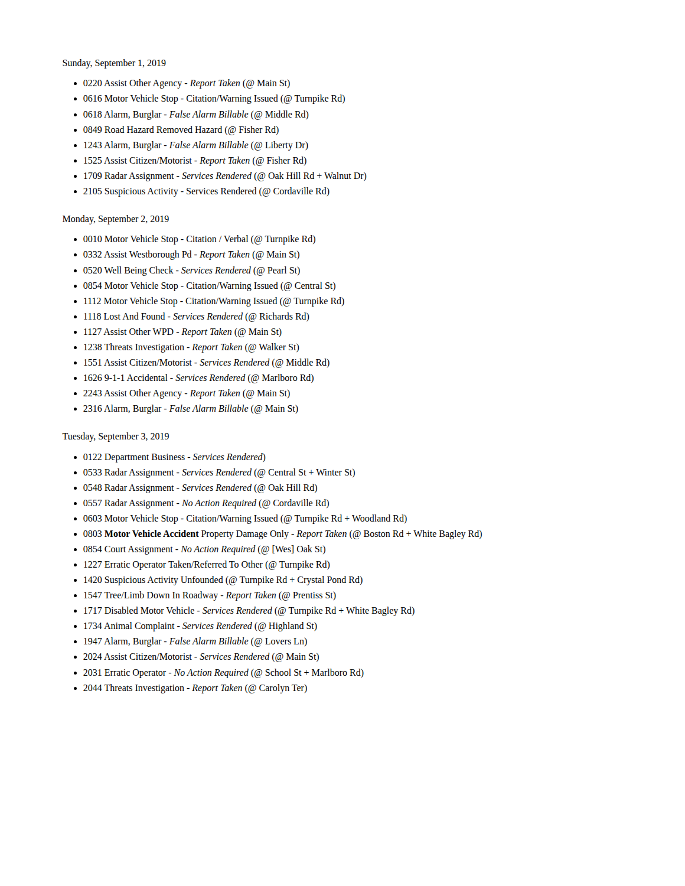Sunday, September 1, 2019
0220 Assist Other Agency - Report Taken (@ Main St)
0616 Motor Vehicle Stop - Citation/Warning Issued (@ Turnpike Rd)
0618 Alarm, Burglar - False Alarm Billable (@ Middle Rd)
0849 Road Hazard Removed Hazard (@ Fisher Rd)
1243 Alarm, Burglar - False Alarm Billable (@ Liberty Dr)
1525 Assist Citizen/Motorist - Report Taken (@ Fisher Rd)
1709 Radar Assignment - Services Rendered (@ Oak Hill Rd + Walnut Dr)
2105 Suspicious Activity - Services Rendered (@ Cordaville Rd)
Monday, September 2, 2019
0010 Motor Vehicle Stop - Citation / Verbal (@ Turnpike Rd)
0332 Assist Westborough Pd - Report Taken (@ Main St)
0520 Well Being Check - Services Rendered (@ Pearl St)
0854 Motor Vehicle Stop - Citation/Warning Issued (@ Central St)
1112 Motor Vehicle Stop - Citation/Warning Issued (@ Turnpike Rd)
1118 Lost And Found - Services Rendered (@ Richards Rd)
1127 Assist Other WPD - Report Taken (@ Main St)
1238 Threats Investigation - Report Taken (@ Walker St)
1551 Assist Citizen/Motorist - Services Rendered (@ Middle Rd)
1626 9-1-1 Accidental - Services Rendered (@ Marlboro Rd)
2243 Assist Other Agency - Report Taken (@ Main St)
2316 Alarm, Burglar - False Alarm Billable (@ Main St)
Tuesday, September 3, 2019
0122 Department Business - Services Rendered)
0533 Radar Assignment - Services Rendered (@ Central St + Winter St)
0548 Radar Assignment - Services Rendered (@ Oak Hill Rd)
0557 Radar Assignment - No Action Required (@ Cordaville Rd)
0603 Motor Vehicle Stop - Citation/Warning Issued (@ Turnpike Rd + Woodland Rd)
0803 Motor Vehicle Accident Property Damage Only - Report Taken (@ Boston Rd + White Bagley Rd)
0854 Court Assignment - No Action Required (@ [Wes] Oak St)
1227 Erratic Operator Taken/Referred To Other (@ Turnpike Rd)
1420 Suspicious Activity Unfounded (@ Turnpike Rd + Crystal Pond Rd)
1547 Tree/Limb Down In Roadway - Report Taken (@ Prentiss St)
1717 Disabled Motor Vehicle - Services Rendered (@ Turnpike Rd + White Bagley Rd)
1734 Animal Complaint - Services Rendered (@ Highland St)
1947 Alarm, Burglar - False Alarm Billable (@ Lovers Ln)
2024 Assist Citizen/Motorist - Services Rendered (@ Main St)
2031 Erratic Operator - No Action Required (@ School St + Marlboro Rd)
2044 Threats Investigation - Report Taken (@ Carolyn Ter)